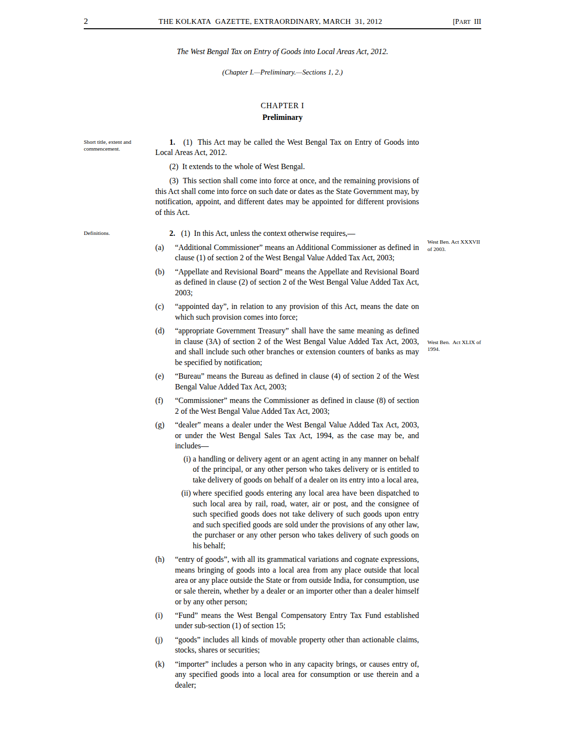2 THE KOLKATA GAZETTE, EXTRAORDINARY, MARCH 31, 2012 [PART III
The West Bengal Tax on Entry of Goods into Local Areas Act, 2012.
(Chapter I.—Preliminary.—Sections 1, 2.)
CHAPTER I
Preliminary
Short title, extent and commencement.
1. (1) This Act may be called the West Bengal Tax on Entry of Goods into Local Areas Act, 2012.
(2) It extends to the whole of West Bengal.
(3) This section shall come into force at once, and the remaining provisions of this Act shall come into force on such date or dates as the State Government may, by notification, appoint, and different dates may be appointed for different provisions of this Act.
Definitions.
2. (1) In this Act, unless the context otherwise requires,—
(a) “Additional Commissioner” means an Additional Commissioner as defined in clause (1) of section 2 of the West Bengal Value Added Tax Act, 2003;
(b) “Appellate and Revisional Board” means the Appellate and Revisional Board as defined in clause (2) of section 2 of the West Bengal Value Added Tax Act, 2003;
(c) “appointed day”, in relation to any provision of this Act, means the date on which such provision comes into force;
(d) “appropriate Government Treasury” shall have the same meaning as defined in clause (3A) of section 2 of the West Bengal Value Added Tax Act, 2003, and shall include such other branches or extension counters of banks as may be specified by notification;
(e) “Bureau” means the Bureau as defined in clause (4) of section 2 of the West Bengal Value Added Tax Act, 2003;
(f) “Commissioner” means the Commissioner as defined in clause (8) of section 2 of the West Bengal Value Added Tax Act, 2003;
(g) “dealer” means a dealer under the West Bengal Value Added Tax Act, 2003, or under the West Bengal Sales Tax Act, 1994, as the case may be, and includes—
(i) a handling or delivery agent or an agent acting in any manner on behalf of the principal, or any other person who takes delivery or is entitled to take delivery of goods on behalf of a dealer on its entry into a local area,
(ii) where specified goods entering any local area have been dispatched to such local area by rail, road, water, air or post, and the consignee of such specified goods does not take delivery of such goods upon entry and such specified goods are sold under the provisions of any other law, the purchaser or any other person who takes delivery of such goods on his behalf;
(h) “entry of goods”, with all its grammatical variations and cognate expressions, means bringing of goods into a local area from any place outside that local area or any place outside the State or from outside India, for consumption, use or sale therein, whether by a dealer or an importer other than a dealer himself or by any other person;
(i) “Fund” means the West Bengal Compensatory Entry Tax Fund established under sub-section (1) of section 15;
(j) “goods” includes all kinds of movable property other than actionable claims, stocks, shares or securities;
(k) “importer” includes a person who in any capacity brings, or causes entry of, any specified goods into a local area for consumption or use therein and a dealer;
West Ben. Act XXXVII of 2003.
West Ben. Act XLIX of 1994.